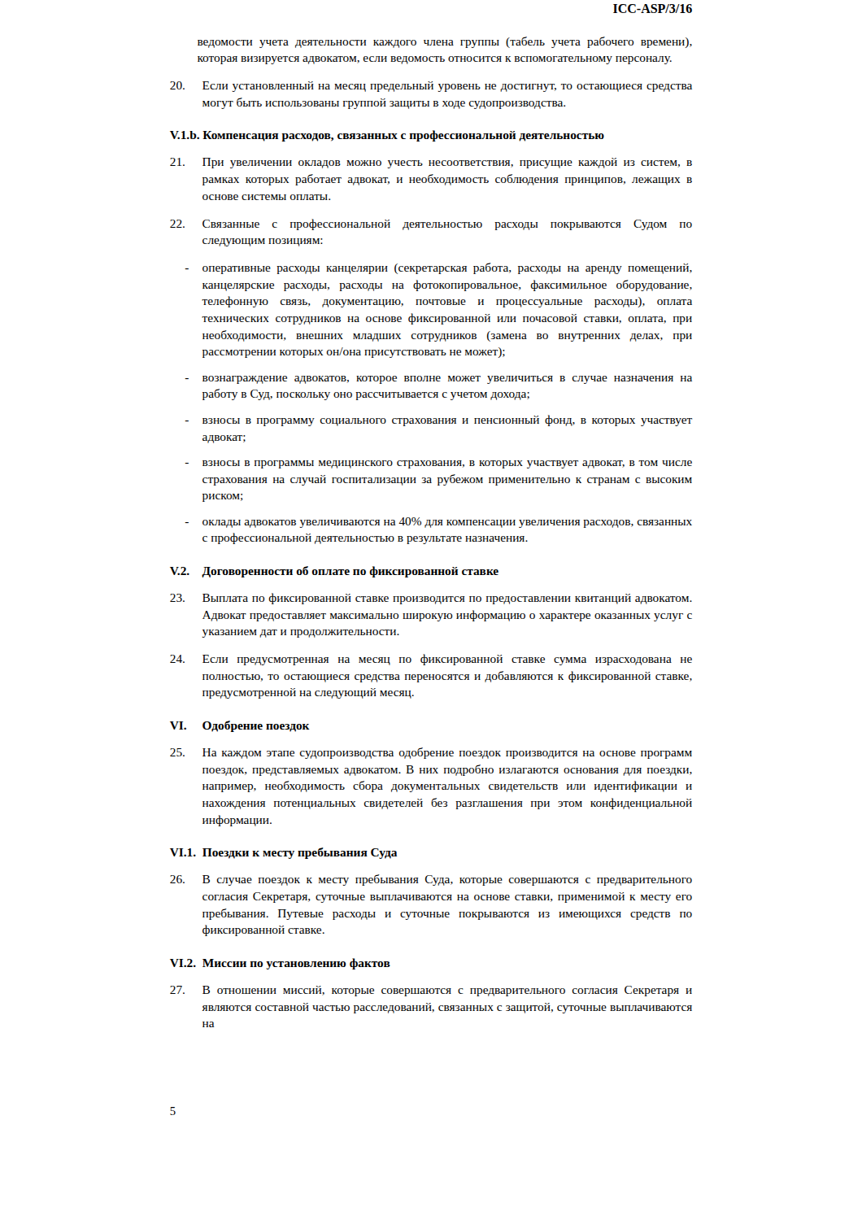ICC-ASP/3/16
ведомости учета деятельности каждого члена группы (табель учета рабочего времени), которая визируется адвокатом, если ведомость относится к вспомогательному персоналу.
20.
Если установленный на месяц предельный уровень не достигнут, то остающиеся средства могут быть использованы группой защиты в ходе судопроизводства.
V.1.b. Компенсация расходов, связанных с профессиональной деятельностью
21.
При увеличении окладов можно учесть несоответствия, присущие каждой из систем, в рамках которых работает адвокат, и необходимость соблюдения принципов, лежащих в основе системы оплаты.
22.
Связанные с профессиональной деятельностью расходы покрываются Судом по следующим позициям:
оперативные расходы канцелярии (секретарская работа, расходы на аренду помещений, канцелярские расходы, расходы на фотокопировальное, факсимильное оборудование, телефонную связь, документацию, почтовые и процессуальные расходы), оплата технических сотрудников на основе фиксированной или почасовой ставки, оплата, при необходимости, внешних младших сотрудников (замена во внутренних делах, при рассмотрении которых он/она присутствовать не может);
вознаграждение адвокатов, которое вполне может увеличиться в случае назначения на работу в Суд, поскольку оно рассчитывается с учетом дохода;
взносы в программу социального страхования и пенсионный фонд, в которых участвует адвокат;
взносы в программы медицинского страхования, в которых участвует адвокат, в том числе страхования на случай госпитализации за рубежом применительно к странам с высоким риском;
оклады адвокатов увеличиваются на 40% для компенсации увеличения расходов, связанных с профессиональной деятельностью в результате назначения.
V.2.
Договоренности об оплате по фиксированной ставке
23.
Выплата по фиксированной ставке производится по предоставлении квитанций адвокатом. Адвокат предоставляет максимально широкую информацию о характере оказанных услуг с указанием дат и продолжительности.
24.
Если предусмотренная на месяц по фиксированной ставке сумма израсходована не полностью, то остающиеся средства переносятся и добавляются к фиксированной ставке, предусмотренной на следующий месяц.
VI.
Одобрение поездок
25.
На каждом этапе судопроизводства одобрение поездок производится на основе программ поездок, представляемых адвокатом. В них подробно излагаются основания для поездки, например, необходимость сбора документальных свидетельств или идентификации и нахождения потенциальных свидетелей без разглашения при этом конфиденциальной информации.
VI.1. Поездки к месту пребывания Суда
26.
В случае поездок к месту пребывания Суда, которые совершаются с предварительного согласия Секретаря, суточные выплачиваются на основе ставки, применимой к месту его пребывания. Путевые расходы и суточные покрываются из имеющихся средств по фиксированной ставке.
VI.2. Миссии по установлению фактов
27.
В отношении миссий, которые совершаются с предварительного согласия Секретаря и являются составной частью расследований, связанных с защитой, суточные выплачиваются на
5